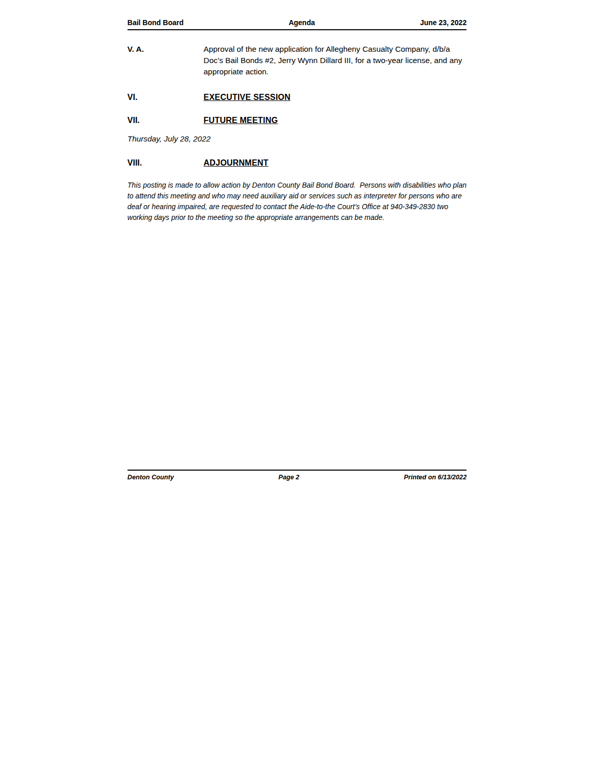Bail Bond Board
Agenda
June 23, 2022
V. A.
Approval of the new application for Allegheny Casualty Company, d/b/a Doc’s Bail Bonds #2, Jerry Wynn Dillard III, for a two-year license, and any appropriate action.
VI.
EXECUTIVE SESSION
VII.
FUTURE MEETING
Thursday, July 28, 2022
VIII.
ADJOURNMENT
This posting is made to allow action by Denton County Bail Bond Board. Persons with disabilities who plan to attend this meeting and who may need auxiliary aid or services such as interpreter for persons who are deaf or hearing impaired, are requested to contact the Aide-to-the Court’s Office at 940-349-2830 two working days prior to the meeting so the appropriate arrangements can be made.
Denton County
Page 2
Printed on 6/13/2022